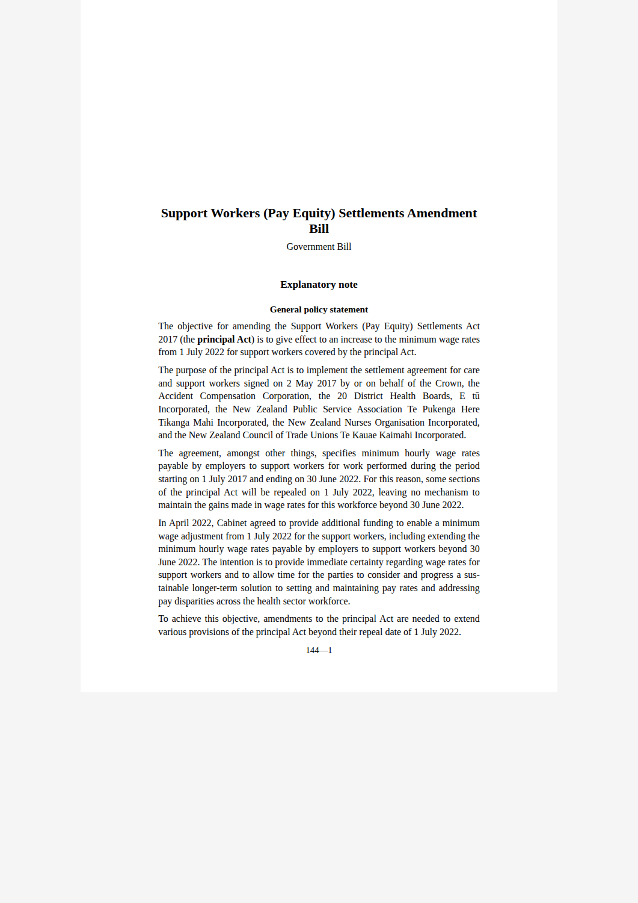Support Workers (Pay Equity) Settlements Amendment Bill
Government Bill
Explanatory note
General policy statement
The objective for amending the Support Workers (Pay Equity) Settlements Act 2017 (the principal Act) is to give effect to an increase to the minimum wage rates from 1 July 2022 for support workers covered by the principal Act.
The purpose of the principal Act is to implement the settlement agreement for care and support workers signed on 2 May 2017 by or on behalf of the Crown, the Accident Compensation Corporation, the 20 District Health Boards, E tū Incorporated, the New Zealand Public Service Association Te Pukenga Here Tikanga Mahi Incorporated, the New Zealand Nurses Organisation Incorporated, and the New Zealand Council of Trade Unions Te Kauae Kaimahi Incorporated.
The agreement, amongst other things, specifies minimum hourly wage rates payable by employers to support workers for work performed during the period starting on 1 July 2017 and ending on 30 June 2022. For this reason, some sections of the principal Act will be repealed on 1 July 2022, leaving no mechanism to maintain the gains made in wage rates for this workforce beyond 30 June 2022.
In April 2022, Cabinet agreed to provide additional funding to enable a minimum wage adjustment from 1 July 2022 for the support workers, including extending the minimum hourly wage rates payable by employers to support workers beyond 30 June 2022. The intention is to provide immediate certainty regarding wage rates for support workers and to allow time for the parties to consider and progress a sustainable longer-term solution to setting and maintaining pay rates and addressing pay disparities across the health sector workforce.
To achieve this objective, amendments to the principal Act are needed to extend various provisions of the principal Act beyond their repeal date of 1 July 2022.
144—1